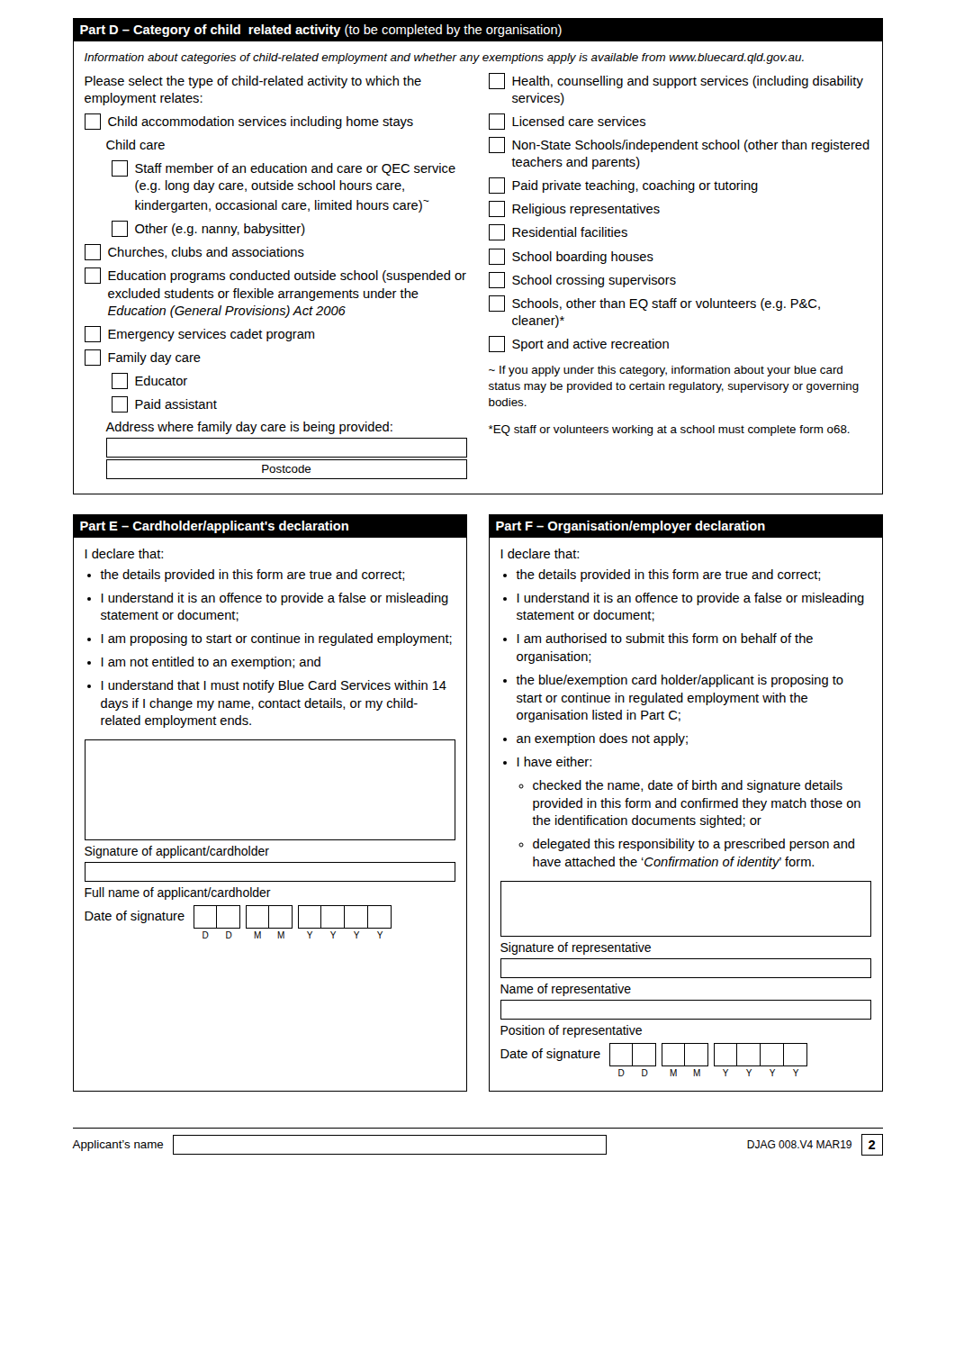Part D – Category of child related activity (to be completed by the organisation)
Information about categories of child-related employment and whether any exemptions apply is available from www.bluecard.qld.gov.au.
Please select the type of child-related activity to which the employment relates:
Child accommodation services including home stays
Child care
Staff member of an education and care or QEC service (e.g. long day care, outside school hours care, kindergarten, occasional care, limited hours care)~
Other (e.g. nanny, babysitter)
Churches, clubs and associations
Education programs conducted outside school (suspended or excluded students or flexible arrangements under the Education (General Provisions) Act 2006
Emergency services cadet program
Family day care
Educator
Paid assistant
Address where family day care is being provided:
Postcode
Health, counselling and support services (including disability services)
Licensed care services
Non-State Schools/independent school (other than registered teachers and parents)
Paid private teaching, coaching or tutoring
Religious representatives
Residential facilities
School boarding houses
School crossing supervisors
Schools, other than EQ staff or volunteers (e.g. P&C, cleaner)*
Sport and active recreation
~ If you apply under this category, information about your blue card status may be provided to certain regulatory, supervisory or governing bodies.
*EQ staff or volunteers working at a school must complete form o68.
Part E – Cardholder/applicant's declaration
I declare that:
the details provided in this form are true and correct;
I understand it is an offence to provide a false or misleading statement or document;
I am proposing to start or continue in regulated employment;
I am not entitled to an exemption; and
I understand that I must notify Blue Card Services within 14 days if I change my name, contact details, or my child-related employment ends.
Signature of applicant/cardholder
Full name of applicant/cardholder
Date of signature
DD
MM
YYYY
Part F – Organisation/employer declaration
I declare that:
the details provided in this form are true and correct;
I understand it is an offence to provide a false or misleading statement or document;
I am authorised to submit this form on behalf of the organisation;
the blue/exemption card holder/applicant is proposing to start or continue in regulated employment with the organisation listed in Part C;
an exemption does not apply;
I have either:
checked the name, date of birth and signature details provided in this form and confirmed they match those on the identification documents sighted; or
delegated this responsibility to a prescribed person and have attached the ‘Confirmation of identity’ form.
Signature of representative
Name of representative
Position of representative
Date of signature
DD
MM
YYYY
Applicant’s name
DJAG 008.V4 MAR19
2